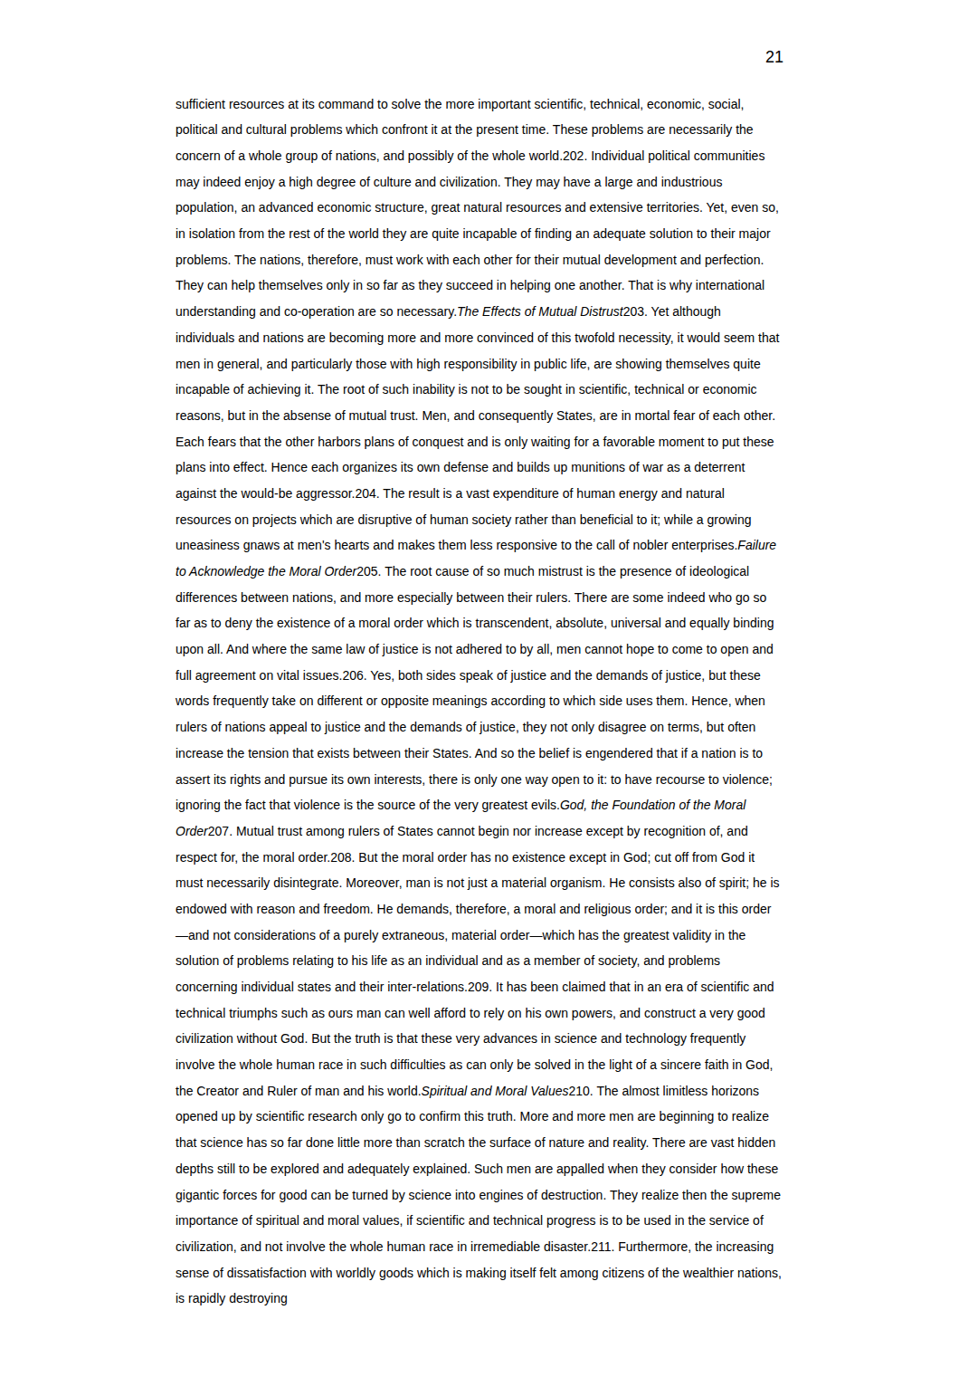21
sufficient resources at its command to solve the more important scientific, technical, economic, social, political and cultural problems which confront it at the present time. These problems are necessarily the concern of a whole group of nations, and possibly of the whole world.202. Individual political communities may indeed enjoy a high degree of culture and civilization. They may have a large and industrious population, an advanced economic structure, great natural resources and extensive territories. Yet, even so, in isolation from the rest of the world they are quite incapable of finding an adequate solution to their major problems. The nations, therefore, must work with each other for their mutual development and perfection. They can help themselves only in so far as they succeed in helping one another. That is why international understanding and co-operation are so necessary.The Effects of Mutual Distrust203. Yet although individuals and nations are becoming more and more convinced of this twofold necessity, it would seem that men in general, and particularly those with high responsibility in public life, are showing themselves quite incapable of achieving it. The root of such inability is not to be sought in scientific, technical or economic reasons, but in the absense of mutual trust. Men, and consequently States, are in mortal fear of each other. Each fears that the other harbors plans of conquest and is only waiting for a favorable moment to put these plans into effect. Hence each organizes its own defense and builds up munitions of war as a deterrent against the would-be aggressor.204. The result is a vast expenditure of human energy and natural resources on projects which are disruptive of human society rather than beneficial to it; while a growing uneasiness gnaws at men's hearts and makes them less responsive to the call of nobler enterprises.Failure to Acknowledge the Moral Order205. The root cause of so much mistrust is the presence of ideological differences between nations, and more especially between their rulers. There are some indeed who go so far as to deny the existence of a moral order which is transcendent, absolute, universal and equally binding upon all. And where the same law of justice is not adhered to by all, men cannot hope to come to open and full agreement on vital issues.206. Yes, both sides speak of justice and the demands of justice, but these words frequently take on different or opposite meanings according to which side uses them. Hence, when rulers of nations appeal to justice and the demands of justice, they not only disagree on terms, but often increase the tension that exists between their States. And so the belief is engendered that if a nation is to assert its rights and pursue its own interests, there is only one way open to it: to have recourse to violence; ignoring the fact that violence is the source of the very greatest evils.God, the Foundation of the Moral Order207. Mutual trust among rulers of States cannot begin nor increase except by recognition of, and respect for, the moral order.208. But the moral order has no existence except in God; cut off from God it must necessarily disintegrate. Moreover, man is not just a material organism. He consists also of spirit; he is endowed with reason and freedom. He demands, therefore, a moral and religious order; and it is this order—and not considerations of a purely extraneous, material order—which has the greatest validity in the solution of problems relating to his life as an individual and as a member of society, and problems concerning individual states and their inter-relations.209. It has been claimed that in an era of scientific and technical triumphs such as ours man can well afford to rely on his own powers, and construct a very good civilization without God. But the truth is that these very advances in science and technology frequently involve the whole human race in such difficulties as can only be solved in the light of a sincere faith in God, the Creator and Ruler of man and his world.Spiritual and Moral Values210. The almost limitless horizons opened up by scientific research only go to confirm this truth. More and more men are beginning to realize that science has so far done little more than scratch the surface of nature and reality. There are vast hidden depths still to be explored and adequately explained. Such men are appalled when they consider how these gigantic forces for good can be turned by science into engines of destruction. They realize then the supreme importance of spiritual and moral values, if scientific and technical progress is to be used in the service of civilization, and not involve the whole human race in irremediable disaster.211. Furthermore, the increasing sense of dissatisfaction with worldly goods which is making itself felt among citizens of the wealthier nations, is rapidly destroying